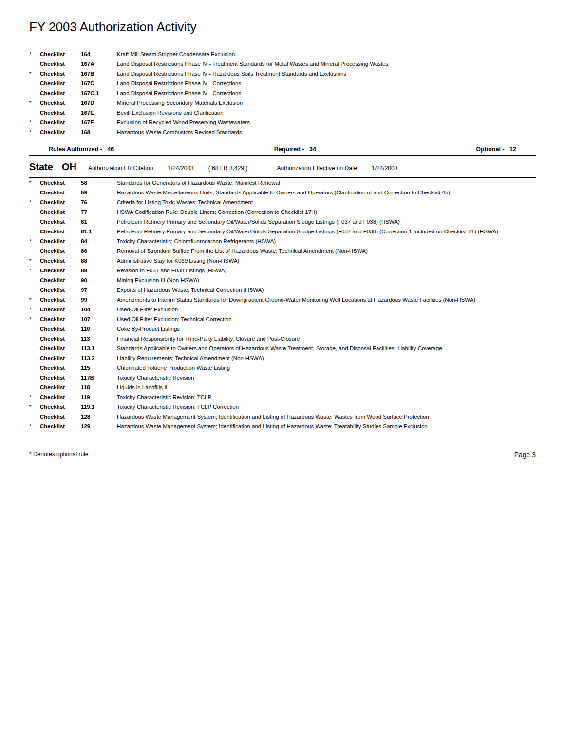FY 2003 Authorization Activity
| * | Checklist | 164 | Kraft Mill Steam Stripper Condensate Exclusion |
| | Checklist | 167A | Land Disposal Restrictions Phase IV - Treatment Standards for Metal Wastes and Mineral Processing Wastes |
| * | Checklist | 167B | Land Disposal Restrictions Phase IV - Hazardous Soils Treatment Standards and Exclusions |
| | Checklist | 167C | Land Disposal Restrictions Phase IV - Corrections |
| | Checklist | 167C.1 | Land Disposal Restrictions Phase IV - Corrections |
| * | Checklist | 167D | Mineral Processing Secondary Materials Exclusion |
| | Checklist | 167E | Bevill Exclusion Revisions and Clarification |
| * | Checklist | 167F | Exclusion of Recycled Wood Preserving Wastewaters |
| * | Checklist | 168 | Hazardous Waste Combustors Revised Standards |
Rules Authorized - 46 Required - 34 Optional - 12
State OH Authorization FR Citation 1/24/2003 ( 68 FR 3,429 ) Authorization Effective on Date 1/24/2003
| * | Checklist | 58 | Standards for Generators of Hazardous Waste; Manifest Renewal |
| | Checklist | 59 | Hazardous Waste Miscellaneous Units; Standards Applicable to Owners and Operators (Clarification of and Correction to Checklist 45) |
| * | Checklist | 76 | Criteria for Listing Toxic Wastes; Technical Amendment |
| | Checklist | 77 | HSWA Codification Rule: Double Liners; Correction (Correction to Checklist 17H) |
| | Checklist | 81 | Petroleum Refinery Primary and Secondary Oil/Water/Solids Separation Sludge Listings (F037 and F038) (HSWA) |
| | Checklist | 81.1 | Petroleum Refinery Primary and Secondary Oil/Water/Solids Separation Sludge Listings (F037 and F038) (Correction 1 Included on Checklist 81) (HSWA) |
| * | Checklist | 84 | Toxicity Characteristic; Chlorofluorocarbon Refrigerants (HSWA) |
| | Checklist | 86 | Removal of Strontium Sulfide From the List of Hazardous Waste; Technical Amendment (Non-HSWA) |
| * | Checklist | 88 | Administrative Stay for K069 Listing (Non-HSWA) |
| * | Checklist | 89 | Revision to F037 and F038 Listings (HSWA) |
| | Checklist | 90 | Mining Exclusion III (Non-HSWA) |
| | Checklist | 97 | Exports of Hazardous Waste; Technical Correction (HSWA) |
| * | Checklist | 99 | Amendments to Interim Status Standards for Downgradient Ground-Water Monitoring Well Locations at Hazardous Waste Facilities (Non-HSWA) |
| * | Checklist | 104 | Used Oil Filter Exclusion |
| * | Checklist | 107 | Used Oil Filter Exclusion; Technical Correction |
| | Checklist | 110 | Coke By-Product Listings |
| | Checklist | 113 | Financial Responsibility for Third-Party Liability, Closure and Post-Closure |
| | Checklist | 113.1 | Standards Applicable to Owners and Operators of Hazardous Waste Treatment, Storage, and Disposal Facilities; Liability Coverage |
| | Checklist | 113.2 | Liability Requirements; Technical Amendment (Non-HSWA) |
| | Checklist | 115 | Chlorinated Toluene Production Waste Listing |
| | Checklist | 117B | Toxicity Characteristic Revision |
| | Checklist | 118 | Liquids in Landfills II |
| * | Checklist | 119 | Toxicity Characteristic Revision; TCLP |
| * | Checklist | 119.1 | Toxicity Characteristic Revision; TCLP Correction |
| | Checklist | 128 | Hazardous Waste Management System; Identification and Listing of Hazardous Waste; Wastes from Wood Surface Protection |
| * | Checklist | 129 | Hazardous Waste Management System; Identification and Listing of Hazardous Waste; Treatability Studies Sample Exclusion |
* Denotes optional rule Page 3